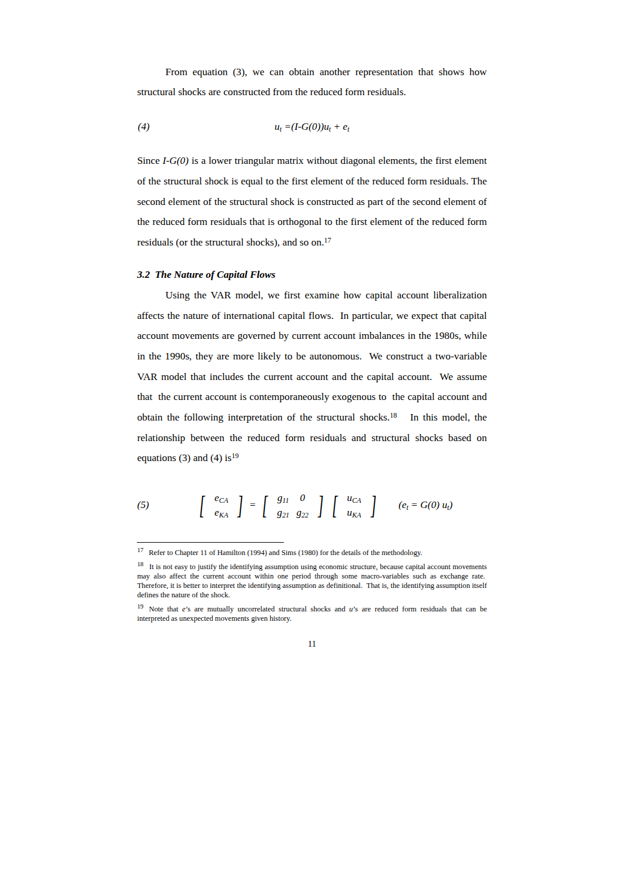From equation (3), we can obtain another representation that shows how structural shocks are constructed from the reduced form residuals.
| (4) | u t =(I-G(0))u t + e t | |
Since I-G(0) is a lower triangular matrix without diagonal elements, the first element of the structural shock is equal to the first element of the reduced form residuals. The second element of the structural shock is constructed as part of the second element of the reduced form residuals that is orthogonal to the first element of the reduced form residuals (or the structural shocks), and so on.17
3.2 The Nature of Capital Flows
Using the VAR model, we first examine how capital account liberalization affects the nature of international capital flows. In particular, we expect that capital account movements are governed by current account imbalances in the 1980s, while in the 1990s, they are more likely to be autonomous. We construct a two-variable VAR model that includes the current account and the capital account. We assume that the current account is contemporaneously exogenous to the capital account and obtain the following interpretation of the structural shocks.18 In this model, the relationship between the reduced form residuals and structural shocks based on equations (3) and (4) is19
(5) [
eCA
eKA
] = [
g110
g21 g22
] [
uCA
uKA
] (et = G(0) ut)
17 Refer to Chapter 11 of Hamilton (1994) and Sims (1980) for the details of the methodology.
18 It is not easy to justify the identifying assumption using economic structure, because capital account movements may also affect the current account within one period through some macro-variables such as exchange rate. Therefore, it is better to interpret the identifying assumption as definitional. That is, the identifying assumption itself defines the nature of the shock.
19 Note that e’s are mutually uncorrelated structural shocks and u’s are reduced form residuals that can be interpreted as unexpected movements given history.
11